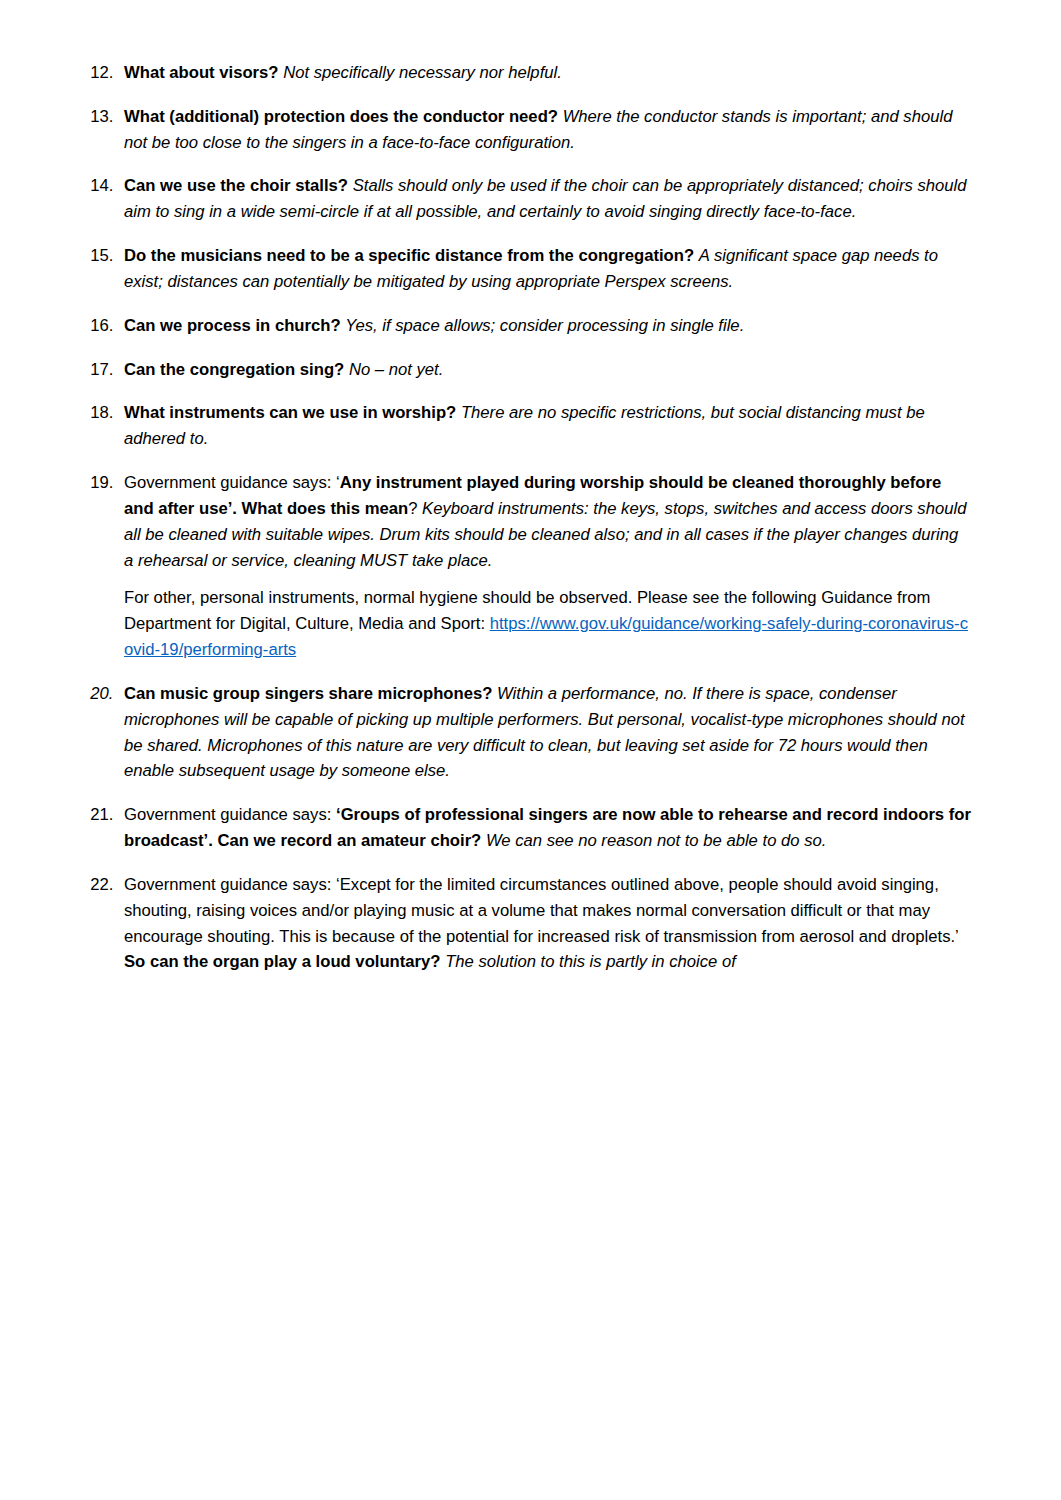What about visors? Not specifically necessary nor helpful.
What (additional) protection does the conductor need? Where the conductor stands is important; and should not be too close to the singers in a face-to-face configuration.
Can we use the choir stalls? Stalls should only be used if the choir can be appropriately distanced; choirs should aim to sing in a wide semi-circle if at all possible, and certainly to avoid singing directly face-to-face.
Do the musicians need to be a specific distance from the congregation? A significant space gap needs to exist; distances can potentially be mitigated by using appropriate Perspex screens.
Can we process in church? Yes, if space allows; consider processing in single file.
Can the congregation sing? No – not yet.
What instruments can we use in worship? There are no specific restrictions, but social distancing must be adhered to.
Government guidance says: ‘Any instrument played during worship should be cleaned thoroughly before and after use’. What does this mean? Keyboard instruments: the keys, stops, switches and access doors should all be cleaned with suitable wipes. Drum kits should be cleaned also; and in all cases if the player changes during a rehearsal or service, cleaning MUST take place.
For other, personal instruments, normal hygiene should be observed. Please see the following Guidance from Department for Digital, Culture, Media and Sport: https://www.gov.uk/guidance/working-safely-during-coronavirus-covid-19/performing-arts
Can music group singers share microphones? Within a performance, no. If there is space, condenser microphones will be capable of picking up multiple performers. But personal, vocalist-type microphones should not be shared. Microphones of this nature are very difficult to clean, but leaving set aside for 72 hours would then enable subsequent usage by someone else.
Government guidance says: ‘Groups of professional singers are now able to rehearse and record indoors for broadcast’. Can we record an amateur choir? We can see no reason not to be able to do so.
Government guidance says: ‘Except for the limited circumstances outlined above, people should avoid singing, shouting, raising voices and/or playing music at a volume that makes normal conversation difficult or that may encourage shouting. This is because of the potential for increased risk of transmission from aerosol and droplets.’ So can the organ play a loud voluntary? The solution to this is partly in choice of